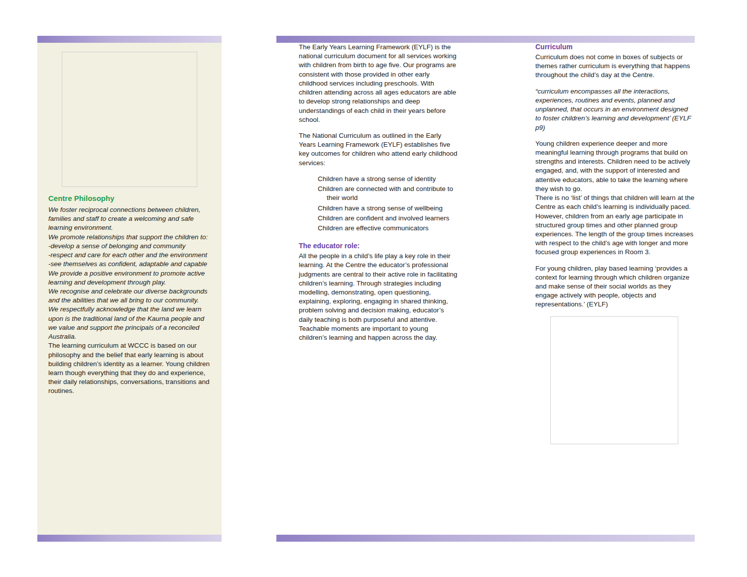Centre Philosophy
We foster reciprocal connections between children, families and staff to create a welcoming and safe learning environment.
We promote relationships that support the children to:
-develop a sense of belonging and community
-respect and care for each other and the environment
-see themselves as confident, adaptable and capable
We provide a positive environment to promote active learning and development through play.
We recognise and celebrate our diverse backgrounds and the abilities that we all bring to our community.
We respectfully acknowledge that the land we learn upon is the traditional land of the Kaurna people and we value and support the principals of a reconciled Australia.
The learning curriculum at WCCC is based on our philosophy and the belief that early learning is about building children’s identity as a learner. Young children learn though everything that they do and experience, their daily relationships, conversations, transitions and routines.
The Early Years Learning Framework (EYLF) is the national curriculum document for all services working with children from birth to age five. Our programs are consistent with those provided in other early childhood services including preschools. With children attending across all ages educators are able to develop strong relationships and deep understandings of each child in their years before school.
The National Curriculum as outlined in the Early Years Learning Framework (EYLF) establishes five key outcomes for children who attend early childhood services:
Children have a strong sense of identity
Children are connected with and contribute to their world
Children have a strong sense of wellbeing
Children are confident and involved learners
Children are effective communicators
The educator role:
All the people in a child’s life play a key role in their learning. At the Centre the educator’s professional judgments are central to their active role in facilitating children’s learning. Through strategies including modelling, demonstrating, open questioning, explaining, exploring, engaging in shared thinking, problem solving and decision making, educator’s daily teaching is both purposeful and attentive. Teachable moments are important to young children’s learning and happen across the day.
Curriculum
Curriculum does not come in boxes of subjects or themes rather curriculum is everything that happens throughout the child’s day at the Centre.
“curriculum encompasses all the interactions, experiences, routines and events, planned and unplanned, that occurs in an environment designed to foster children’s learning and development’ (EYLF p9)
Young children experience deeper and more meaningful learning through programs that build on strengths and interests. Children need to be actively engaged, and, with the support of interested and attentive educators, able to take the learning where they wish to go.
There is no ‘list’ of things that children will learn at the Centre as each child’s learning is individually paced.
However, children from an early age participate in structured group times and other planned group experiences. The length of the group times increases with respect to the child’s age with longer and more focused group experiences in Room 3.
For young children, play based learning ‘provides a context for learning through which children organize and make sense of their social worlds as they engage actively with people, objects and representations.’ (EYLF)